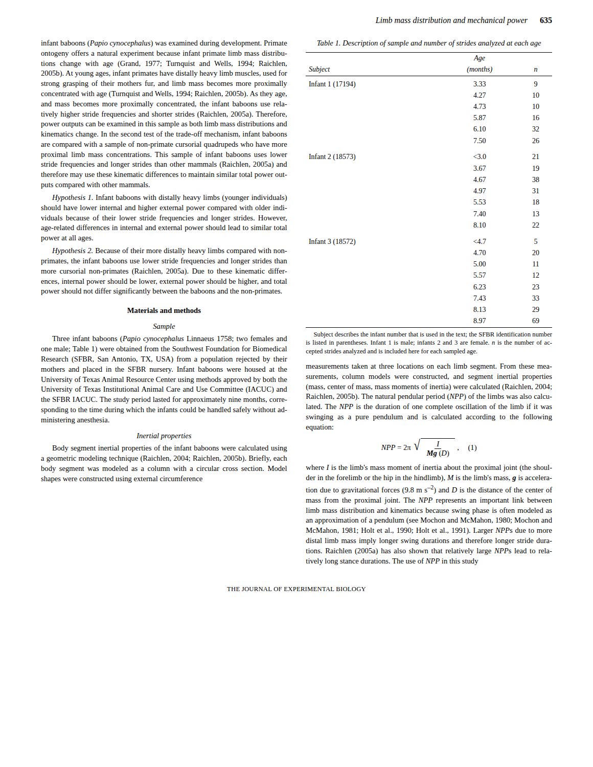Limb mass distribution and mechanical power 635
infant baboons (Papio cynocephalus) was examined during development. Primate ontogeny offers a natural experiment because infant primate limb mass distributions change with age (Grand, 1977; Turnquist and Wells, 1994; Raichlen, 2005b). At young ages, infant primates have distally heavy limb muscles, used for strong grasping of their mothers fur, and limb mass becomes more proximally concentrated with age (Turnquist and Wells, 1994; Raichlen, 2005b). As they age, and mass becomes more proximally concentrated, the infant baboons use relatively higher stride frequencies and shorter strides (Raichlen, 2005a). Therefore, power outputs can be examined in this sample as both limb mass distributions and kinematics change. In the second test of the trade-off mechanism, infant baboons are compared with a sample of non-primate cursorial quadrupeds who have more proximal limb mass concentrations. This sample of infant baboons uses lower stride frequencies and longer strides than other mammals (Raichlen, 2005a) and therefore may use these kinematic differences to maintain similar total power outputs compared with other mammals.
Hypothesis 1. Infant baboons with distally heavy limbs (younger individuals) should have lower internal and higher external power compared with older individuals because of their lower stride frequencies and longer strides. However, age-related differences in internal and external power should lead to similar total power at all ages.
Hypothesis 2. Because of their more distally heavy limbs compared with non-primates, the infant baboons use lower stride frequencies and longer strides than more cursorial non-primates (Raichlen, 2005a). Due to these kinematic differences, internal power should be lower, external power should be higher, and total power should not differ significantly between the baboons and the non-primates.
Materials and methods
Sample
Three infant baboons (Papio cynocephalus Linnaeus 1758; two females and one male; Table 1) were obtained from the Southwest Foundation for Biomedical Research (SFBR, San Antonio, TX, USA) from a population rejected by their mothers and placed in the SFBR nursery. Infant baboons were housed at the University of Texas Animal Resource Center using methods approved by both the University of Texas Institutional Animal Care and Use Committee (IACUC) and the SFBR IACUC. The study period lasted for approximately nine months, corresponding to the time during which the infants could be handled safely without administering anesthesia.
Inertial properties
Body segment inertial properties of the infant baboons were calculated using a geometric modeling technique (Raichlen, 2004; Raichlen, 2005b). Briefly, each body segment was modeled as a column with a circular cross section. Model shapes were constructed using external circumference
Table 1. Description of sample and number of strides analyzed at each age
| | Age | |
| --- | --- | --- |
| Subject | (months) | n |
| Infant 1 (17194) | 3.33 | 9 |
| | 4.27 | 10 |
| | 4.73 | 10 |
| | 5.87 | 16 |
| | 6.10 | 32 |
| | 7.50 | 26 |
| Infant 2 (18573) | <3.0 | 21 |
| | 3.67 | 19 |
| | 4.67 | 38 |
| | 4.97 | 31 |
| | 5.53 | 18 |
| | 7.40 | 13 |
| | 8.10 | 22 |
| Infant 3 (18572) | <4.7 | 5 |
| | 4.70 | 20 |
| | 5.00 | 11 |
| | 5.57 | 12 |
| | 6.23 | 23 |
| | 7.43 | 33 |
| | 8.13 | 29 |
| | 8.97 | 69 |
Subject describes the infant number that is used in the text; the SFBR identification number is listed in parentheses. Infant 1 is male; infants 2 and 3 are female. n is the number of accepted strides analyzed and is included here for each sampled age.
measurements taken at three locations on each limb segment. From these measurements, column models were constructed, and segment inertial properties (mass, center of mass, mass moments of inertia) were calculated (Raichlen, 2004; Raichlen, 2005b). The natural pendular period (NPP) of the limbs was also calculated. The NPP is the duration of one complete oscillation of the limb if it was swinging as a pure pendulum and is calculated according to the following equation:
NPP = 2π √ I Mg (D) ,
(1)
where I is the limb's mass moment of inertia about the proximal joint (the shoulder in the forelimb or the hip in the hindlimb), M is the limb's mass, g is acceleration due to gravitational forces (9.8 m s–2) and D is the distance of the center of mass from the proximal joint. The NPP represents an important link between limb mass distribution and kinematics because swing phase is often modeled as an approximation of a pendulum (see Mochon and McMahon, 1980; Mochon and McMahon, 1981; Holt et al., 1990; Holt et al., 1991). Larger NPPs due to more distal limb mass imply longer swing durations and therefore longer stride durations. Raichlen (2005a) has also shown that relatively large NPPs lead to relatively long stance durations. The use of NPP in this study
THE JOURNAL OF EXPERIMENTAL BIOLOGY